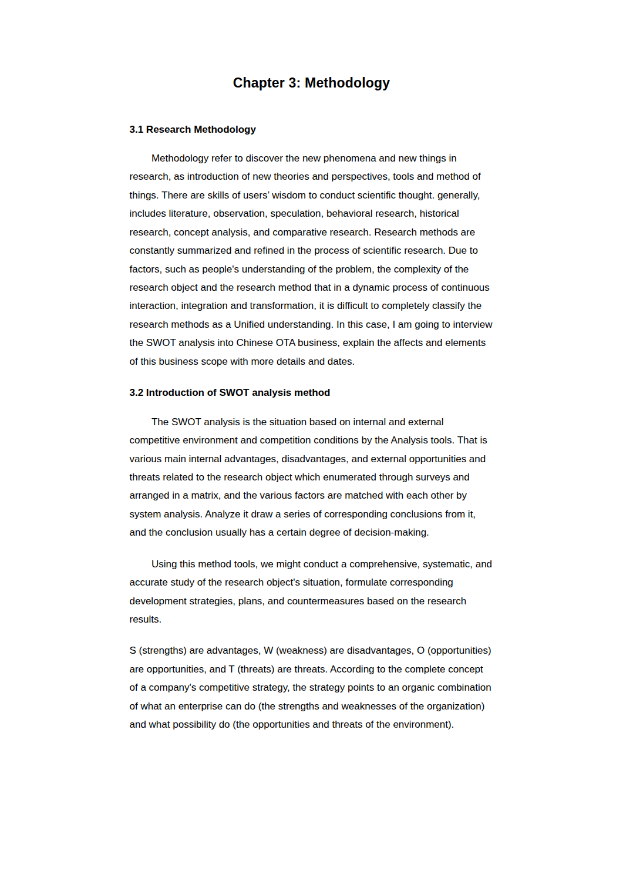Chapter 3: Methodology
3.1 Research Methodology
Methodology refer to discover the new phenomena and new things in research, as introduction of new theories and perspectives, tools and method of things. There are skills of users’ wisdom to conduct scientific thought. generally, includes literature, observation, speculation, behavioral research, historical research, concept analysis, and comparative research. Research methods are constantly summarized and refined in the process of scientific research. Due to factors, such as people's understanding of the problem, the complexity of the research object and the research method that in a dynamic process of continuous interaction, integration and transformation, it is difficult to completely classify the research methods as a Unified understanding. In this case, I am going to interview the SWOT analysis into Chinese OTA business, explain the affects and elements of this business scope with more details and dates.
3.2 Introduction of SWOT analysis method
The SWOT analysis is the situation based on internal and external competitive environment and competition conditions by the Analysis tools. That is various main internal advantages, disadvantages, and external opportunities and threats related to the research object which enumerated through surveys and arranged in a matrix, and the various factors are matched with each other by system analysis. Analyze it draw a series of corresponding conclusions from it, and the conclusion usually has a certain degree of decision-making.
Using this method tools, we might conduct a comprehensive, systematic, and accurate study of the research object's situation, formulate corresponding development strategies, plans, and countermeasures based on the research results.
S (strengths) are advantages, W (weakness) are disadvantages, O (opportunities) are opportunities, and T (threats) are threats. According to the complete concept of a company's competitive strategy, the strategy points to an organic combination of what an enterprise can do (the strengths and weaknesses of the organization) and what possibility do (the opportunities and threats of the environment).